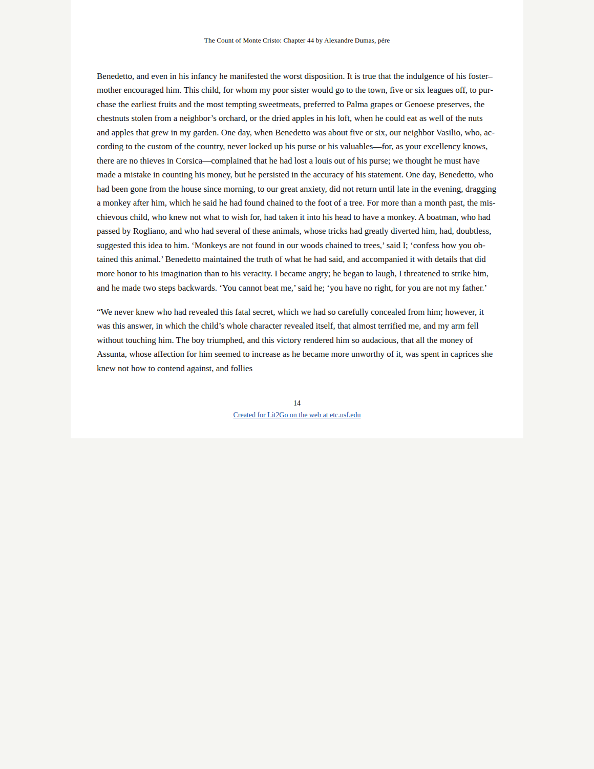The Count of Monte Cristo: Chapter 44 by Alexandre Dumas, pére
Benedetto, and even in his infancy he manifested the worst disposition. It is true that the indulgence of his foster–mother encouraged him. This child, for whom my poor sister would go to the town, five or six leagues off, to purchase the earliest fruits and the most tempting sweetmeats, preferred to Palma grapes or Genoese preserves, the chestnuts stolen from a neighbor’s orchard, or the dried apples in his loft, when he could eat as well of the nuts and apples that grew in my garden. One day, when Benedetto was about five or six, our neighbor Vasilio, who, according to the custom of the country, never locked up his purse or his valuables—for, as your excellency knows, there are no thieves in Corsica—complained that he had lost a louis out of his purse; we thought he must have made a mistake in counting his money, but he persisted in the accuracy of his statement. One day, Benedetto, who had been gone from the house since morning, to our great anxiety, did not return until late in the evening, dragging a monkey after him, which he said he had found chained to the foot of a tree. For more than a month past, the mischievous child, who knew not what to wish for, had taken it into his head to have a monkey. A boatman, who had passed by Rogliano, and who had several of these animals, whose tricks had greatly diverted him, had, doubtless, suggested this idea to him. ‘Monkeys are not found in our woods chained to trees,’ said I; ‘confess how you obtained this animal.’ Benedetto maintained the truth of what he had said, and accompanied it with details that did more honor to his imagination than to his veracity. I became angry; he began to laugh, I threatened to strike him, and he made two steps backwards. ‘You cannot beat me,’ said he; ‘you have no right, for you are not my father.’
“We never knew who had revealed this fatal secret, which we had so carefully concealed from him; however, it was this answer, in which the child’s whole character revealed itself, that almost terrified me, and my arm fell without touching him. The boy triumphed, and this victory rendered him so audacious, that all the money of Assunta, whose affection for him seemed to increase as he became more unworthy of it, was spent in caprices she knew not how to contend against, and follies
14
Created for Lit2Go on the web at etc.usf.edu